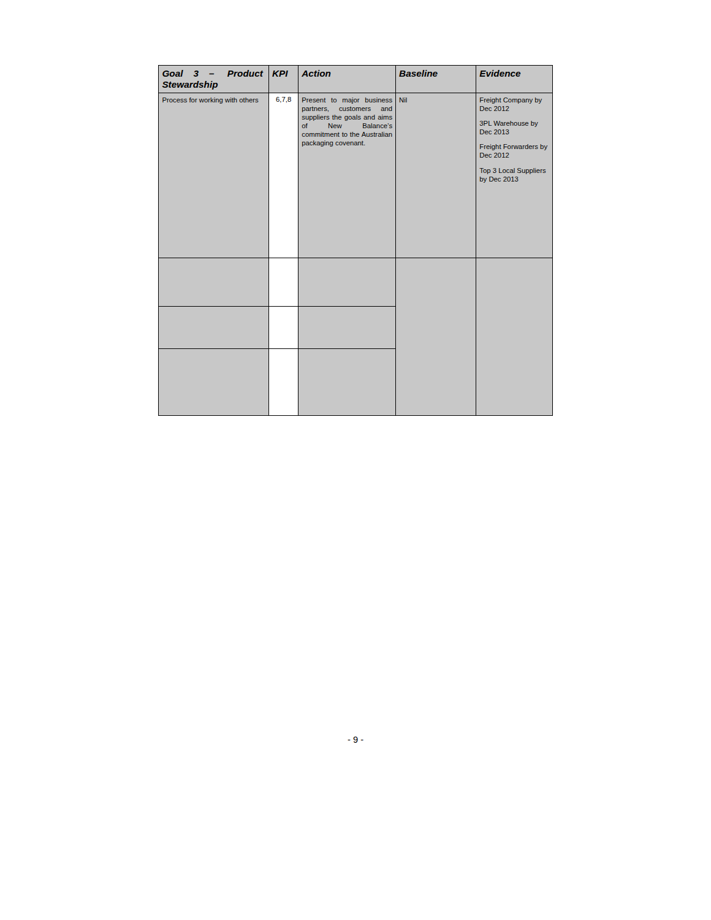| Goal 3 – Product Stewardship | KPI | Action | Baseline | Evidence |
| --- | --- | --- | --- | --- |
| Process for working with others | 6,7,8 | Present to major business partners, customers and suppliers the goals and aims of New Balance’s commitment to the Australian packaging covenant. | Nil | Freight Company by Dec 2012 3PL Warehouse by Dec 2013 Freight Forwarders by Dec 2012 Top 3 Local Suppliers by Dec 2013 |
- 9 -